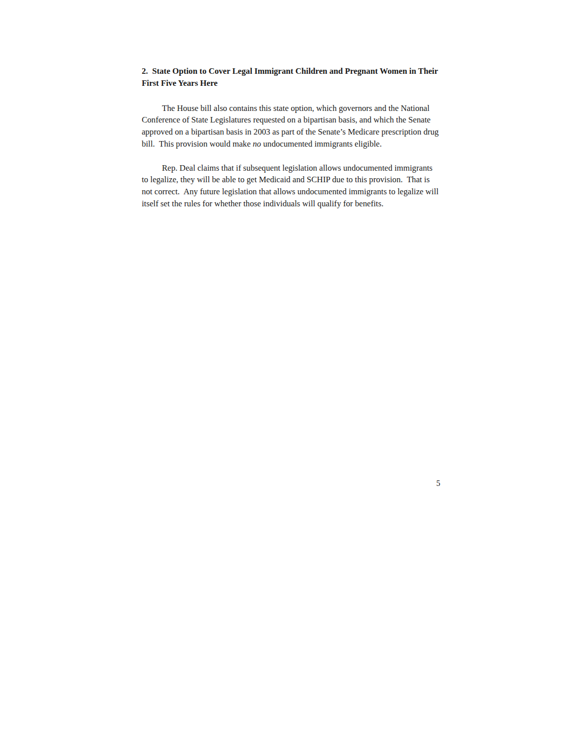2. State Option to Cover Legal Immigrant Children and Pregnant Women in Their First Five Years Here
The House bill also contains this state option, which governors and the National Conference of State Legislatures requested on a bipartisan basis, and which the Senate approved on a bipartisan basis in 2003 as part of the Senate’s Medicare prescription drug bill. This provision would make no undocumented immigrants eligible.
Rep. Deal claims that if subsequent legislation allows undocumented immigrants to legalize, they will be able to get Medicaid and SCHIP due to this provision. That is not correct. Any future legislation that allows undocumented immigrants to legalize will itself set the rules for whether those individuals will qualify for benefits.
5